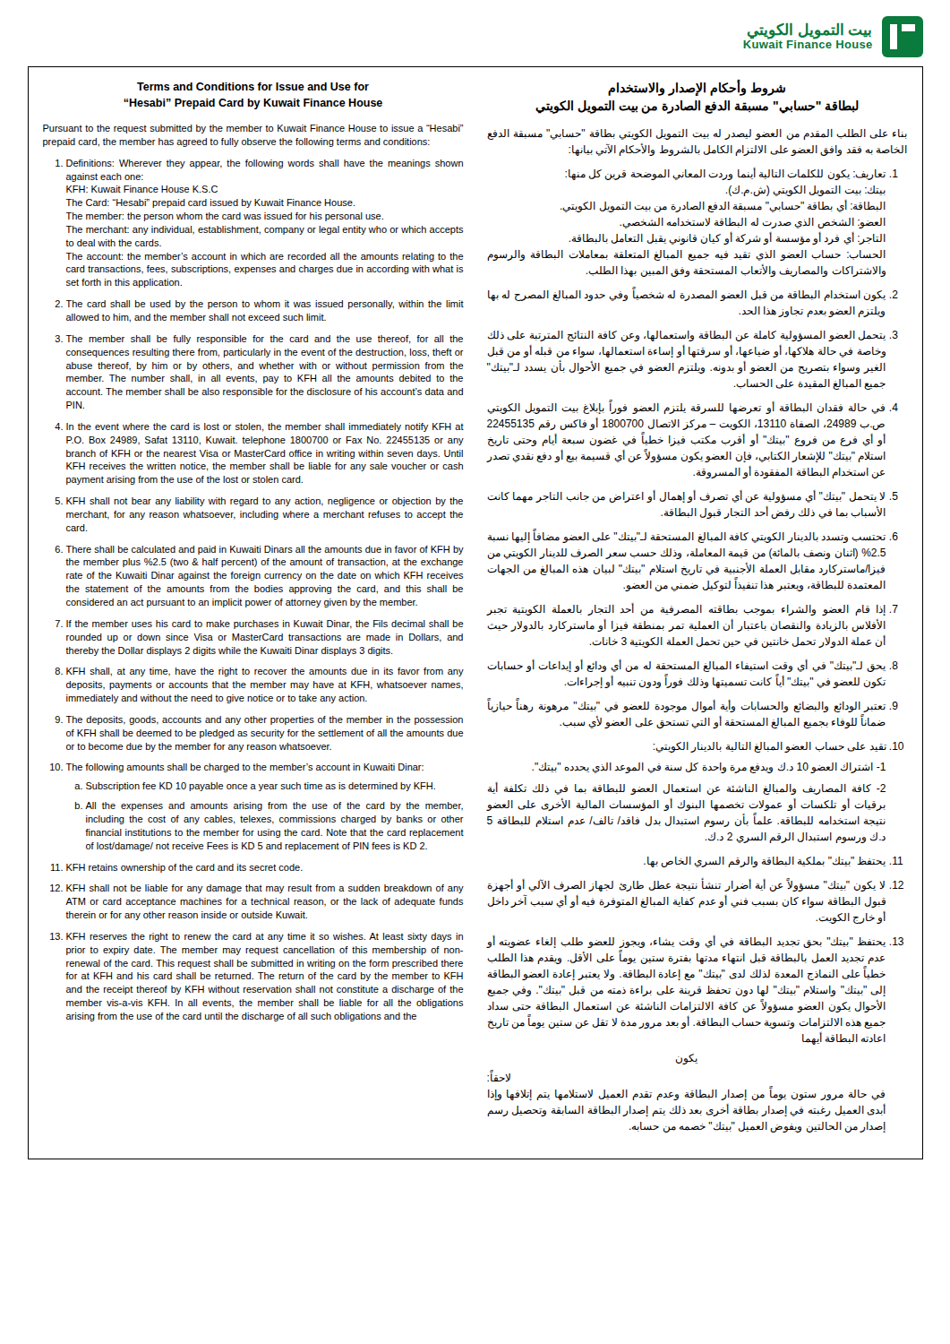بيت التمويل الكويتي Kuwait Finance House
Terms and Conditions for Issue and Use for
“Hesabi” Prepaid Card by Kuwait Finance House
Pursuant to the request submitted by the member to Kuwait Finance House to issue a “Hesabi” prepaid card, the member has agreed to fully observe the following terms and conditions:
Definitions: Wherever they appear, the following words shall have the meanings shown against each one:
KFH: Kuwait Finance House K.S.C
The Card: “Hesabi” prepaid card issued by Kuwait Finance House.
The member: the person whom the card was issued for his personal use.
The merchant: any individual, establishment, company or legal entity who or which accepts to deal with the cards.
The account: the member’s account in which are recorded all the amounts relating to the card transactions, fees, subscriptions, expenses and charges due in according with what is set forth in this application.
The card shall be used by the person to whom it was issued personally, within the limit allowed to him, and the member shall not exceed such limit.
The member shall be fully responsible for the card and the use thereof, for all the consequences resulting there from, particularly in the event of the destruction, loss, theft or abuse thereof, by him or by others, and whether with or without permission from the member. The number shall, in all events, pay to KFH all the amounts debited to the account. The member shall be also responsible for the disclosure of his account’s data and PIN.
In the event where the card is lost or stolen, the member shall immediately notify KFH at P.O. Box 24989, Safat 13110, Kuwait. telephone 1800700 or Fax No. 22455135 or any branch of KFH or the nearest Visa or MasterCard office in writing within seven days. Until KFH receives the written notice, the member shall be liable for any sale voucher or cash payment arising from the use of the lost or stolen card.
KFH shall not bear any liability with regard to any action, negligence or objection by the merchant, for any reason whatsoever, including where a merchant refuses to accept the card.
There shall be calculated and paid in Kuwaiti Dinars all the amounts due in favor of KFH by the member plus %2.5 (two & half percent) of the amount of transaction, at the exchange rate of the Kuwaiti Dinar against the foreign currency on the date on which KFH receives the statement of the amounts from the bodies approving the card, and this shall be considered an act pursuant to an implicit power of attorney given by the member.
If the member uses his card to make purchases in Kuwait Dinar, the Fils decimal shall be rounded up or down since Visa or MasterCard transactions are made in Dollars, and thereby the Dollar displays 2 digits while the Kuwaiti Dinar displays 3 digits.
KFH shall, at any time, have the right to recover the amounts due in its favor from any deposits, payments or accounts that the member may have at KFH, whatsoever names, immediately and without the need to give notice or to take any action.
The deposits, goods, accounts and any other properties of the member in the possession of KFH shall be deemed to be pledged as security for the settlement of all the amounts due or to become due by the member for any reason whatsoever.
The following amounts shall be charged to the member’s account in Kuwaiti Dinar:
Subscription fee KD 10 payable once a year such time as is determined by KFH.
All the expenses and amounts arising from the use of the card by the member, including the cost of any cables, telexes, commissions charged by banks or other financial institutions to the member for using the card. Note that the card replacement of lost/damage/ not receive Fees is KD 5 and replacement of PIN fees is KD 2.
KFH retains ownership of the card and its secret code.
KFH shall not be liable for any damage that may result from a sudden breakdown of any ATM or card acceptance machines for a technical reason, or the lack of adequate funds therein or for any other reason inside or outside Kuwait.
KFH reserves the right to renew the card at any time it so wishes. At least sixty days in prior to expiry date. The member may request cancellation of this membership of non-renewal of the card. This request shall be submitted in writing on the form prescribed there for at KFH and his card shall be returned. The return of the card by the member to KFH and the receipt thereof by KFH without reservation shall not constitute a discharge of the member vis-a-vis KFH. In all events, the member shall be liable for all the obligations arising from the use of the card until the discharge of all such obligations and the
شروط وأحكام الإصدار والاستخدام
لبطاقة "حسابي" مسبقة الدفع الصادرة من بيت التمويل الكويتي
بناء على الطلب المقدم من العضو ليصدر له بيت التمويل الكويتي بطاقة "حسابي" مسبقة الدفع الخاصة به فقد وافق العضو على الالتزام الكامل بالشروط والأحكام الآتي بيانها:
تعاريف: يكون للكلمات التالية أينما وردت المعاني الموضحة قرين كل منها:
بيتك: بيت التمويل الكويتي (ش.م.ك).
البطاقة: أي بطاقة "حسابي" مسبقة الدفع الصادرة من بيت التمويل الكويتي.
العضو: الشخص الذي صدرت له البطاقة لاستخدامه الشخصي.
التاجر: أي فرد أو مؤسسة أو شركة أو كيان قانوني يقبل التعامل بالبطاقة.
الحساب: حساب العضو الذي تقيد فيه جميع المبالغ المتعلقة بمعاملات البطاقة والرسوم والاشتراكات والمصاريف والأتعاب المستحقة وفق المبين بهذا الطلب.
يكون استخدام البطاقة من قبل العضو المصدرة له شخصياً وفي حدود المبالغ المصرح له بها ويلتزم العضو بعدم تجاوز هذا الحد.
يتحمل العضو المسؤولية كاملة عن البطاقة واستعمالها، وعن كافة النتائج المترتبة على ذلك وخاصة في حالة هلاكها، أو ضياعها، أو سرقتها أو إساءة استعمالها، سواء من قبله أو من قبل الغير وسواء بتصريح من العضو أو بدونه. ويلتزم العضو في جميع الأحوال بأن يسدد لـ"بيتك" جميع المبالغ المقيدة على الحساب.
في حالة فقدان البطاقة أو تعرضها للسرقة يلتزم العضو فوراً بإبلاغ بيت التمويل الكويتي ص.ب 24989، الصفاة 13110، الكويت – مركز الاتصال 1800700 أو فاكس رقم 22455135 أو أي فرع من فروع "بيتك" أو أقرب مكتب فيزا خطياً في غضون سبعة أيام وحتى تاريخ استلام "بيتك" للإشعار الكتابي، فإن العضو يكون مسؤولاً عن أي قسيمة بيع أو دفع نقدي تصدر عن استخدام البطاقة المفقودة أو المسروقة.
لا يتحمل "بيتك" أي مسؤولية عن أي تصرف أو إهمال أو اعتراض من جانب التاجر مهما كانت الأسباب بما في ذلك رفض أحد التجار قبول البطاقة.
تحتسب وتسدد بالدينار الكويتي كافة المبالغ المستحقة لـ"بيتك" على العضو مضافاً إليها نسبة 2.5% (اثنان ونصف بالمائة) من قيمة المعاملة، وذلك حسب سعر الصرف للدينار الكويتي من فيزا/ماستركارد مقابل العملة الأجنبية في تاريخ استلام "بيتك" لبيان هذه المبالغ من الجهات المعتمدة للبطاقة، ويعتبر هذا تنفيذاً لتوكيل ضمني من العضو.
إذا قام العضو والشراء بموجب بطاقته المصرفية من أحد التجار بالعملة الكويتية تجبر الأفلاس بالزيادة والنقصان باعتبار أن العملية تمر بمنطقة فيزا أو ماستركارد بالدولار حيث أن عملة الدولار تحمل خانتين في حين تحمل العملة الكويتية 3 خانات.
يحق لـ"بيتك" في أي وقت استيفاء المبالغ المستحقة له من أي ودائع أو إيداعات أو حسابات تكون للعضو في "بيتك" أياً كانت تسميتها وذلك فوراً ودون تنبيه أو إجراءات.
تعتبر الودائع والبضائع والحسابات وأية أموال موجودة للعضو في "بيتك" مرهونة رهناً حيازياً ضماناً للوفاء بجميع المبالغ المستحقة أو التي تستحق على العضو لأي سبب.
تقيد على حساب العضو المبالغ التالية بالدينار الكويتي:
1- اشتراك العضو 10 د.ك ويدفع مرة واحدة كل سنة في الموعد الذي يحدده "بيتك".
2- كافة المصاريف والمبالغ الناشئة عن استعمال العضو للبطاقة بما في ذلك تكلفة أية برقيات أو تلكسات أو عمولات تخصمها البنوك أو المؤسسات المالية الأخرى على العضو نتيجة استخدامه للبطاقة. علماً بأن رسوم استبدال بدل فاقد/ تالف/ عدم استلام للبطاقة 5 د.ك ورسوم استبدال الرقم السري 2 د.ك.
يحتفظ "بيتك" بملكية البطاقة والرقم السري الخاص بها.
لا يكون "بيتك" مسؤولاً عن أية أضرار تنشأ نتيجة عطل طارئ لجهاز الصرف الآلي أو أجهزة قبول البطاقة سواء كان بسبب فني أو عدم كفاية المبالغ المتوفرة فيه أو أي سبب آخر داخل أو خارج الكويت.
يحتفظ "بيتك" بحق تجديد البطاقة في أي وقت يشاء، ويجوز للعضو طلب إلغاء عضويته أو عدم تجديد العمل بالبطاقة قبل انتهاء مدتها بفترة ستين يوماً على الأقل. ويقدم هذا الطلب خطياً على النماذج المعدة لذلك لدى "بيتك" مع إعادة البطاقة. ولا يعتبر إعادة العضو البطاقة إلى "بيتك" واستلام "بيتك" لها دون تحفظ قرينة على براءة ذمته من قبل "بيتك". وفي جميع الأحوال يكون العضو مسؤولاً عن كافة الالتزامات الناشئة عن استعمال البطاقة حتى سداد جميع هذه الالتزامات وتسوية حساب البطاقة. أو بعد مرور مدة لا تقل عن ستين يوماً من تاريخ اعادته البطاقة أيهما يكون لاحقاً: في حالة مرور ستون يوماً من إصدار البطاقة وعدم تقدم العميل لاستلامها يتم إتلافها وإذا أبدى العميل رغبته في إصدار بطاقة أخرى بعد ذلك يتم إصدار البطاقة السابقة وتحصيل رسم إصدار من الحالتين ويفوض العميل "بيتك" خصمه من حسابه.